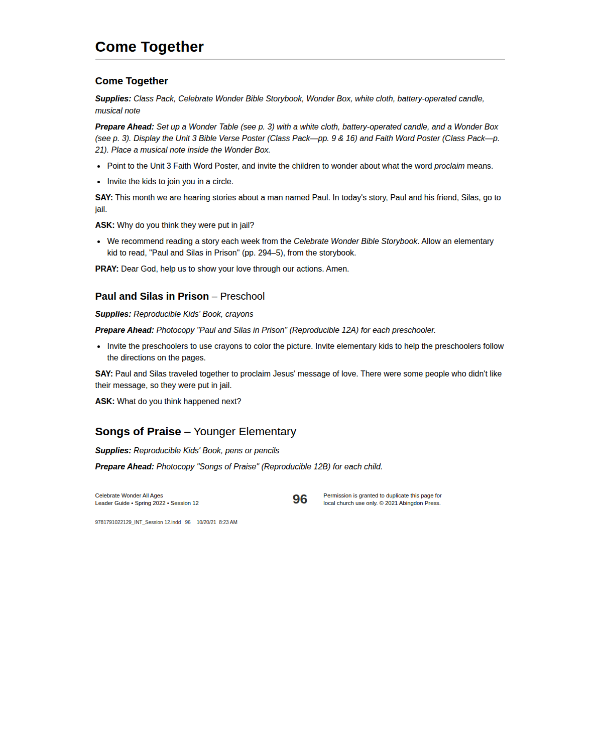Come Together
Come Together
Supplies: Class Pack, Celebrate Wonder Bible Storybook, Wonder Box, white cloth, battery-operated candle, musical note
Prepare Ahead: Set up a Wonder Table (see p. 3) with a white cloth, battery-operated candle, and a Wonder Box (see p. 3). Display the Unit 3 Bible Verse Poster (Class Pack—pp. 9 & 16) and Faith Word Poster (Class Pack—p. 21). Place a musical note inside the Wonder Box.
Point to the Unit 3 Faith Word Poster, and invite the children to wonder about what the word proclaim means.
Invite the kids to join you in a circle.
SAY: This month we are hearing stories about a man named Paul. In today's story, Paul and his friend, Silas, go to jail.
ASK: Why do you think they were put in jail?
We recommend reading a story each week from the Celebrate Wonder Bible Storybook. Allow an elementary kid to read, "Paul and Silas in Prison" (pp. 294–5), from the storybook.
PRAY: Dear God, help us to show your love through our actions. Amen.
Paul and Silas in Prison – Preschool
Supplies: Reproducible Kids' Book, crayons
Prepare Ahead: Photocopy "Paul and Silas in Prison" (Reproducible 12A) for each preschooler.
Invite the preschoolers to use crayons to color the picture. Invite elementary kids to help the preschoolers follow the directions on the pages.
SAY: Paul and Silas traveled together to proclaim Jesus' message of love. There were some people who didn't like their message, so they were put in jail.
ASK: What do you think happened next?
Songs of Praise – Younger Elementary
Supplies: Reproducible Kids' Book, pens or pencils
Prepare Ahead: Photocopy "Songs of Praise" (Reproducible 12B) for each child.
Celebrate Wonder All Ages
Leader Guide • Spring 2022 • Session 12
96
Permission is granted to duplicate this page for
local church use only. © 2021 Abingdon Press.
9781791022129_INT_Session 12.indd 96 10/20/21 8:23 AM